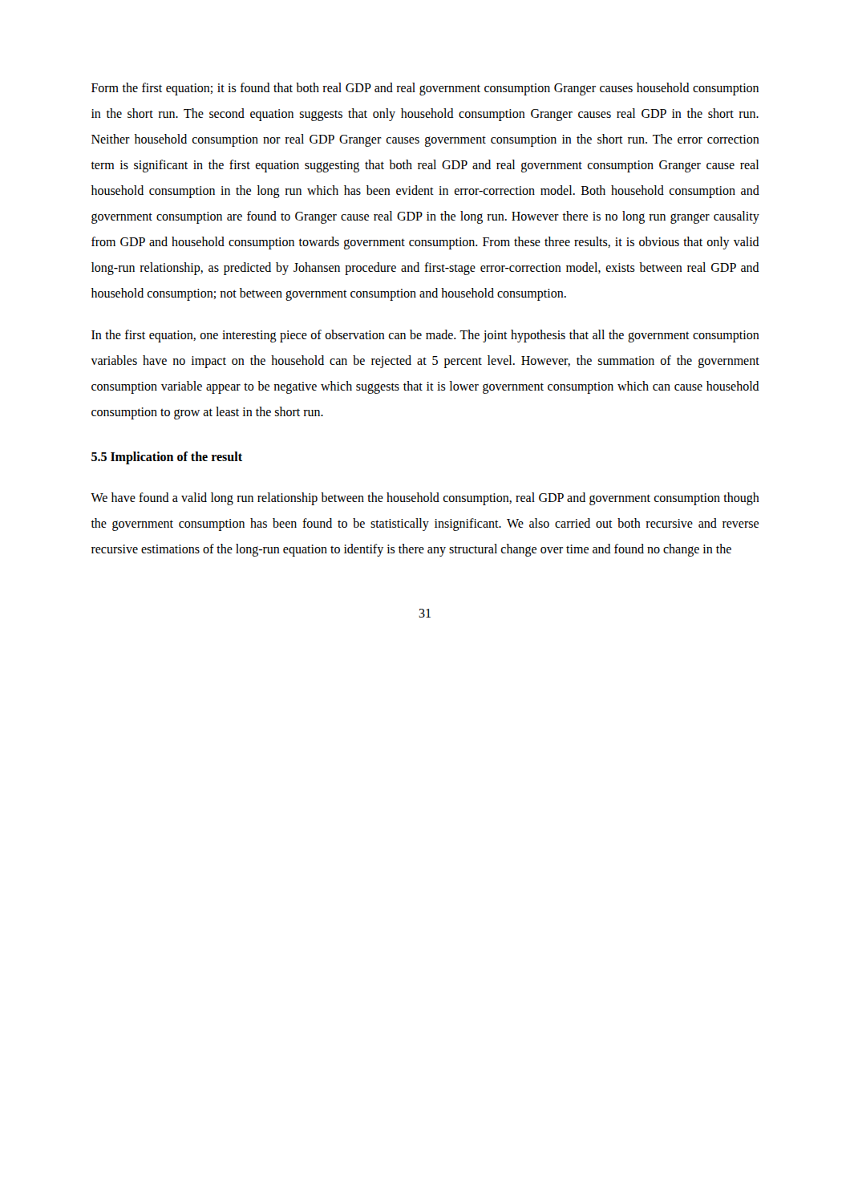Form the first equation; it is found that both real GDP and real government consumption Granger causes household consumption in the short run. The second equation suggests that only household consumption Granger causes real GDP in the short run. Neither household consumption nor real GDP Granger causes government consumption in the short run. The error correction term is significant in the first equation suggesting that both real GDP and real government consumption Granger cause real household consumption in the long run which has been evident in error-correction model. Both household consumption and government consumption are found to Granger cause real GDP in the long run. However there is no long run granger causality from GDP and household consumption towards government consumption. From these three results, it is obvious that only valid long-run relationship, as predicted by Johansen procedure and first-stage error-correction model, exists between real GDP and household consumption; not between government consumption and household consumption.
In the first equation, one interesting piece of observation can be made. The joint hypothesis that all the government consumption variables have no impact on the household can be rejected at 5 percent level. However, the summation of the government consumption variable appear to be negative which suggests that it is lower government consumption which can cause household consumption to grow at least in the short run.
5.5 Implication of the result
We have found a valid long run relationship between the household consumption, real GDP and government consumption though the government consumption has been found to be statistically insignificant. We also carried out both recursive and reverse recursive estimations of the long-run equation to identify is there any structural change over time and found no change in the
31